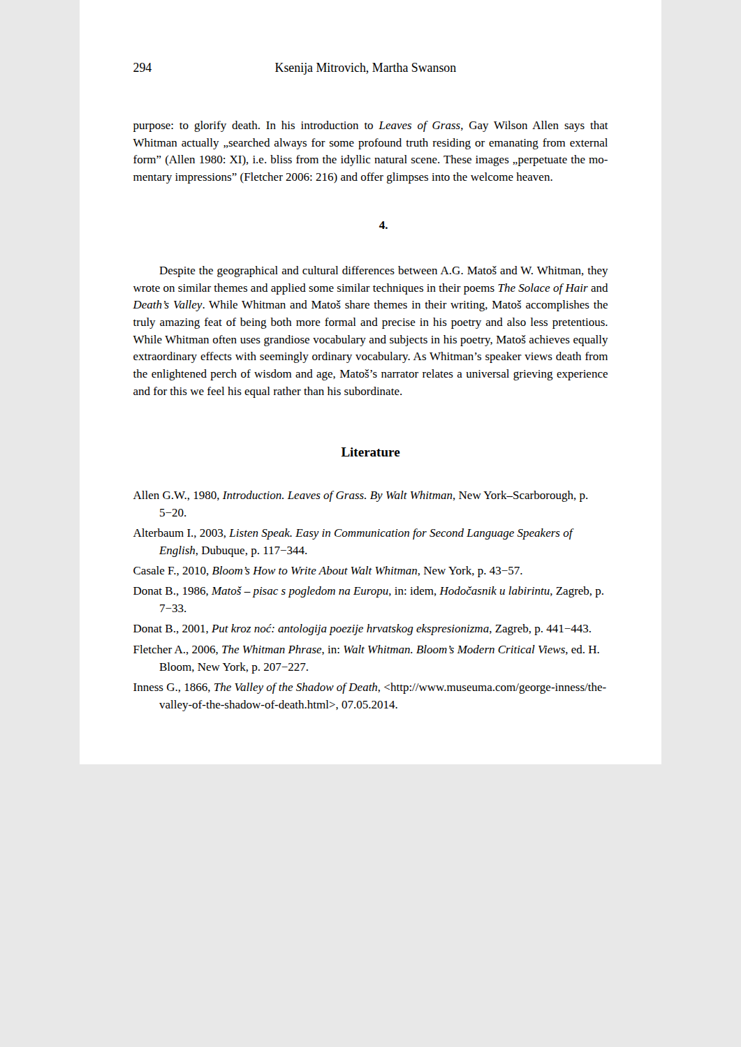294 Ksenija Mitrovich, Martha Swanson
purpose: to glorify death. In his introduction to Leaves of Grass, Gay Wilson Allen says that Whitman actually „searched always for some profound truth residing or emanating from external form” (Allen 1980: XI), i.e. bliss from the idyllic natural scene. These images „perpetuate the momentary impressions” (Fletcher 2006: 216) and offer glimpses into the welcome heaven.
4.
Despite the geographical and cultural differences between A.G. Matoš and W. Whitman, they wrote on similar themes and applied some similar techniques in their poems The Solace of Hair and Death’s Valley. While Whitman and Matoš share themes in their writing, Matoš accomplishes the truly amazing feat of being both more formal and precise in his poetry and also less pretentious. While Whitman often uses grandiose vocabulary and subjects in his poetry, Matoš achieves equally extraordinary effects with seemingly ordinary vocabulary. As Whitman’s speaker views death from the enlightened perch of wisdom and age, Matoš’s narrator relates a universal grieving experience and for this we feel his equal rather than his subordinate.
Literature
Allen G.W., 1980, Introduction. Leaves of Grass. By Walt Whitman, New York–Scarborough, p. 5−20.
Alterbaum I., 2003, Listen Speak. Easy in Communication for Second Language Speakers of English, Dubuque, p. 117−344.
Casale F., 2010, Bloom’s How to Write About Walt Whitman, New York, p. 43−57.
Donat B., 1986, Matoš – pisac s pogledom na Europu, in: idem, Hodočasnik u labirintu, Zagreb, p. 7−33.
Donat B., 2001, Put kroz noć: antologija poezije hrvatskog ekspresionizma, Zagreb, p. 441−443.
Fletcher A., 2006, The Whitman Phrase, in: Walt Whitman. Bloom’s Modern Critical Views, ed. H. Bloom, New York, p. 207−227.
Inness G., 1866, The Valley of the Shadow of Death, <http://www.museuma.com/george-inness/the-valley-of-the-shadow-of-death.html>, 07.05.2014.